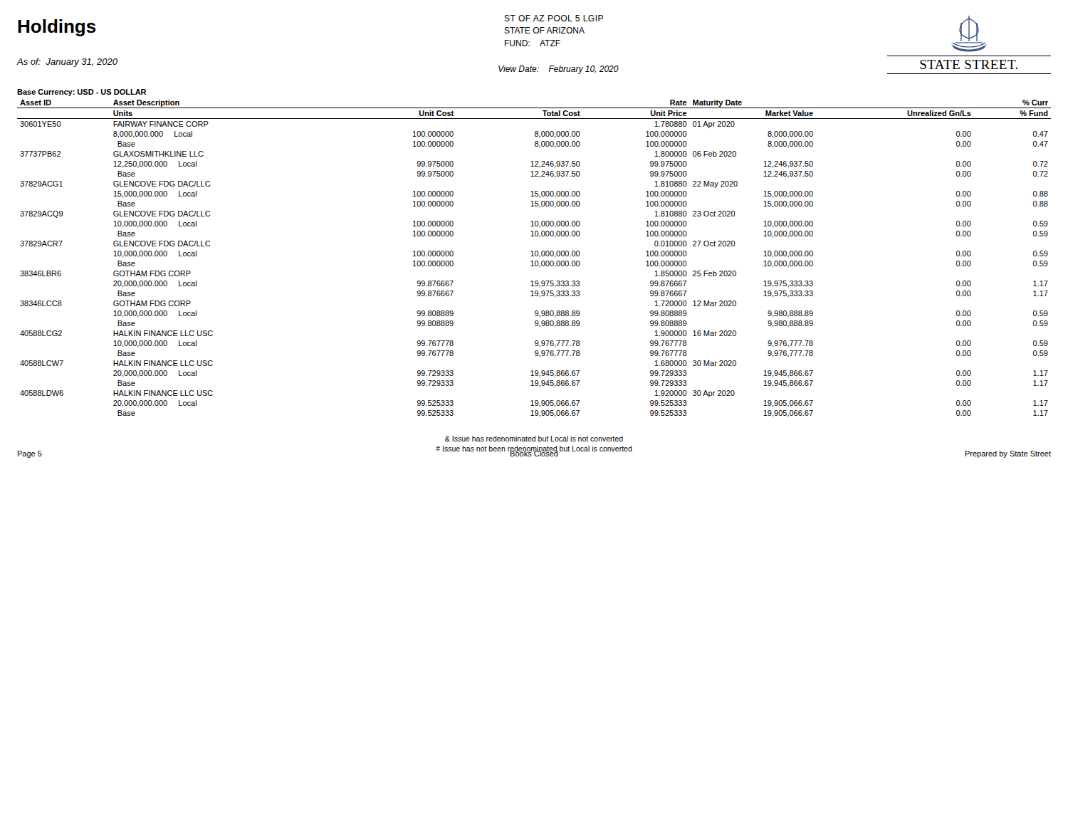Holdings
As of: January 31, 2020
ST OF AZ POOL 5 LGIP
STATE OF ARIZONA
FUND: ATZF
View Date: February 10, 2020
STATE STREET.
Base Currency: USD - US DOLLAR
| Asset ID | Asset Description | | | Rate | Maturity Date | | % Curr |
| --- | --- | --- | --- | --- | --- | --- | --- |
| | Units | Unit Cost | Total Cost | Unit Price | Market Value | Unrealized Gn/Ls | % Fund |
| 30601YE50 | FAIRWAY FINANCE CORP | | | 1.780880 | 01 Apr 2020 | | |
| | 8,000,000.000 Local | 100.000000 | 8,000,000.00 | 100.000000 | 8,000,000.00 | 0.00 | 0.47 |
| | Base | 100.000000 | 8,000,000.00 | 100.000000 | 8,000,000.00 | 0.00 | 0.47 |
| 37737PB62 | GLAXOSMITHKLINE LLC | | | 1.800000 | 06 Feb 2020 | | |
| | 12,250,000.000 Local | 99.975000 | 12,246,937.50 | 99.975000 | 12,246,937.50 | 0.00 | 0.72 |
| | Base | 99.975000 | 12,246,937.50 | 99.975000 | 12,246,937.50 | 0.00 | 0.72 |
| 37829ACG1 | GLENCOVE FDG DAC/LLC | | | 1.810880 | 22 May 2020 | | |
| | 15,000,000.000 Local | 100.000000 | 15,000,000.00 | 100.000000 | 15,000,000.00 | 0.00 | 0.88 |
| | Base | 100.000000 | 15,000,000.00 | 100.000000 | 15,000,000.00 | 0.00 | 0.88 |
| 37829ACQ9 | GLENCOVE FDG DAC/LLC | | | 1.810880 | 23 Oct 2020 | | |
| | 10,000,000.000 Local | 100.000000 | 10,000,000.00 | 100.000000 | 10,000,000.00 | 0.00 | 0.59 |
| | Base | 100.000000 | 10,000,000.00 | 100.000000 | 10,000,000.00 | 0.00 | 0.59 |
| 37829ACR7 | GLENCOVE FDG DAC/LLC | | | 0.010000 | 27 Oct 2020 | | |
| | 10,000,000.000 Local | 100.000000 | 10,000,000.00 | 100.000000 | 10,000,000.00 | 0.00 | 0.59 |
| | Base | 100.000000 | 10,000,000.00 | 100.000000 | 10,000,000.00 | 0.00 | 0.59 |
| 38346LBR6 | GOTHAM FDG CORP | | | 1.850000 | 25 Feb 2020 | | |
| | 20,000,000.000 Local | 99.876667 | 19,975,333.33 | 99.876667 | 19,975,333.33 | 0.00 | 1.17 |
| | Base | 99.876667 | 19,975,333.33 | 99.876667 | 19,975,333.33 | 0.00 | 1.17 |
| 38346LCC8 | GOTHAM FDG CORP | | | 1.720000 | 12 Mar 2020 | | |
| | 10,000,000.000 Local | 99.808889 | 9,980,888.89 | 99.808889 | 9,980,888.89 | 0.00 | 0.59 |
| | Base | 99.808889 | 9,980,888.89 | 99.808889 | 9,980,888.89 | 0.00 | 0.59 |
| 40588LCG2 | HALKIN FINANCE LLC USC | | | 1.900000 | 16 Mar 2020 | | |
| | 10,000,000.000 Local | 99.767778 | 9,976,777.78 | 99.767778 | 9,976,777.78 | 0.00 | 0.59 |
| | Base | 99.767778 | 9,976,777.78 | 99.767778 | 9,976,777.78 | 0.00 | 0.59 |
| 40588LCW7 | HALKIN FINANCE LLC USC | | | 1.680000 | 30 Mar 2020 | | |
| | 20,000,000.000 Local | 99.729333 | 19,945,866.67 | 99.729333 | 19,945,866.67 | 0.00 | 1.17 |
| | Base | 99.729333 | 19,945,866.67 | 99.729333 | 19,945,866.67 | 0.00 | 1.17 |
| 40588LDW6 | HALKIN FINANCE LLC USC | | | 1.920000 | 30 Apr 2020 | | |
| | 20,000,000.000 Local | 99.525333 | 19,905,066.67 | 99.525333 | 19,905,066.67 | 0.00 | 1.17 |
| | Base | 99.525333 | 19,905,066.67 | 99.525333 | 19,905,066.67 | 0.00 | 1.17 |
& Issue has redenominated but Local is not converted
# Issue has not been redenominated but Local is converted
Page 5
Books Closed
Prepared by State Street